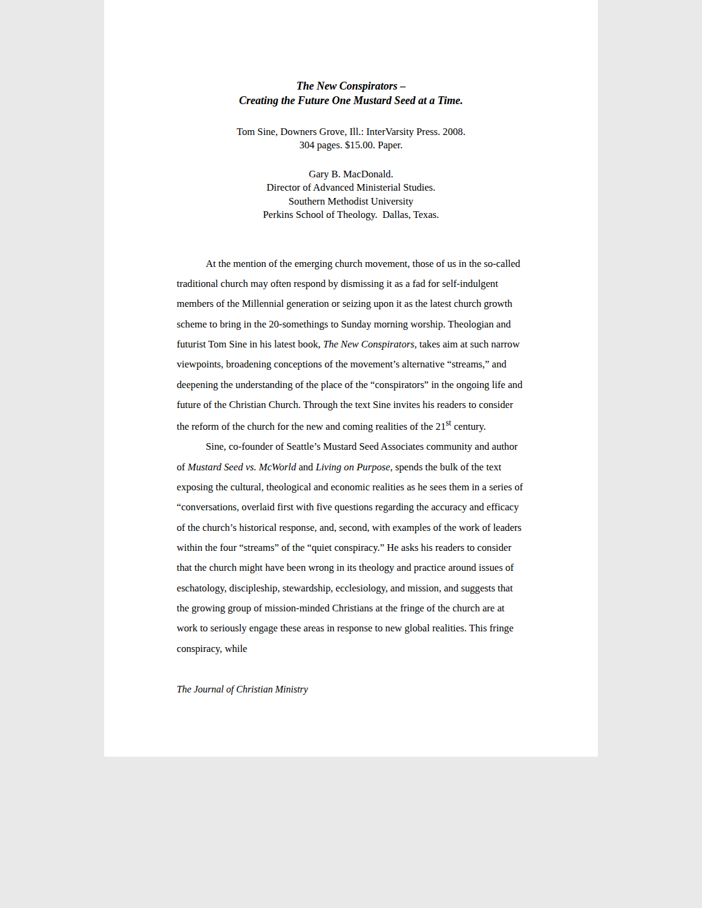The New Conspirators –
Creating the Future One Mustard Seed at a Time.
Tom Sine, Downers Grove, Ill.: InterVarsity Press. 2008.
304 pages. $15.00. Paper.
Gary B. MacDonald.
Director of Advanced Ministerial Studies.
Southern Methodist University
Perkins School of Theology. Dallas, Texas.
At the mention of the emerging church movement, those of us in the so-called traditional church may often respond by dismissing it as a fad for self-indulgent members of the Millennial generation or seizing upon it as the latest church growth scheme to bring in the 20-somethings to Sunday morning worship. Theologian and futurist Tom Sine in his latest book, The New Conspirators, takes aim at such narrow viewpoints, broadening conceptions of the movement’s alternative “streams,” and deepening the understanding of the place of the “conspirators” in the ongoing life and future of the Christian Church. Through the text Sine invites his readers to consider the reform of the church for the new and coming realities of the 21st century.
Sine, co-founder of Seattle’s Mustard Seed Associates community and author of Mustard Seed vs. McWorld and Living on Purpose, spends the bulk of the text exposing the cultural, theological and economic realities as he sees them in a series of “conversations, overlaid first with five questions regarding the accuracy and efficacy of the church’s historical response, and, second, with examples of the work of leaders within the four “streams” of the “quiet conspiracy.” He asks his readers to consider that the church might have been wrong in its theology and practice around issues of eschatology, discipleship, stewardship, ecclesiology, and mission, and suggests that the growing group of mission-minded Christians at the fringe of the church are at work to seriously engage these areas in response to new global realities. This fringe conspiracy, while
The Journal of Christian Ministry